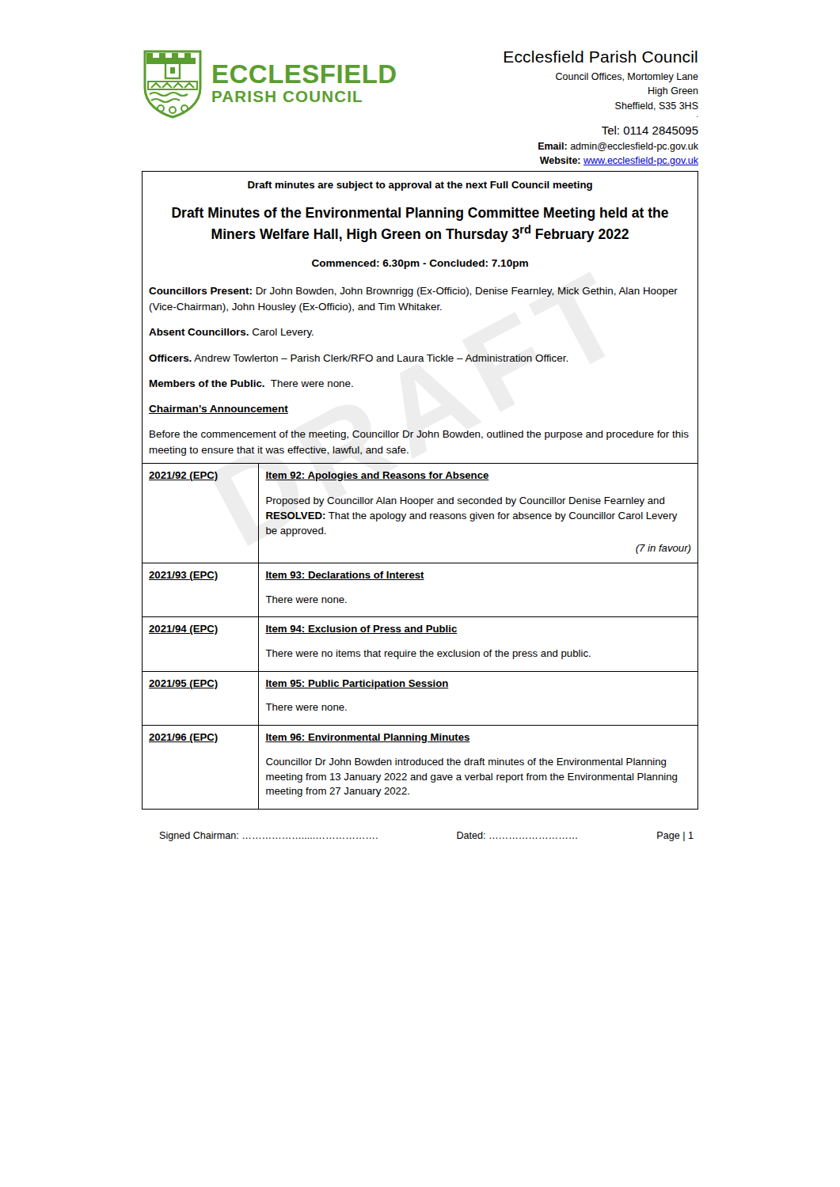DRAFT
ECCLESFIELD
PARISH COUNCIL
Ecclesfield Parish Council
Council Offices, Mortomley Lane
High Green
Sheffield, S35 3HS
.
Tel: 0114 2845095
Email: admin@ecclesfield-pc.gov.uk
Website: www.ecclesfield-pc.gov.uk
| Draft minutes are subject to approval at the next Full Council meeting Draft Minutes of the Environmental Planning Committee Meeting held at the Miners Welfare Hall, High Green on Thursday 3 rd February 2022 Commenced: 6.30pm - Concluded: 7.10pm Councillors Present: Dr John Bowden, John Brownrigg (Ex-Officio), Denise Fearnley, Mick Gethin, Alan Hooper (Vice-Chairman), John Housley (Ex-Officio), and Tim Whitaker. Absent Councillors. Carol Levery. Officers. Andrew Towlerton – Parish Clerk/RFO and Laura Tickle – Administration Officer. Members of the Public. There were none. Chairman’s Announcement Before the commencement of the meeting, Councillor Dr John Bowden, outlined the purpose and procedure for this meeting to ensure that it was effective, lawful, and safe. |
| 2021/92 (EPC) | Item 92: Apologies and Reasons for Absence Proposed by Councillor Alan Hooper and seconded by Councillor Denise Fearnley and RESOLVED: That the apology and reasons given for absence by Councillor Carol Levery be approved. (7 in favour) |
| 2021/93 (EPC) | Item 93: Declarations of Interest There were none. |
| 2021/94 (EPC) | Item 94: Exclusion of Press and Public There were no items that require the exclusion of the press and public. |
| 2021/95 (EPC) | Item 95: Public Participation Session There were none. |
| 2021/96 (EPC) | Item 96: Environmental Planning Minutes Councillor Dr John Bowden introduced the draft minutes of the Environmental Planning meeting from 13 January 2022 and gave a verbal report from the Environmental Planning meeting from 27 January 2022. |
Signed Chairman: ……………….....……………….
Dated: ………………………
Page | 1